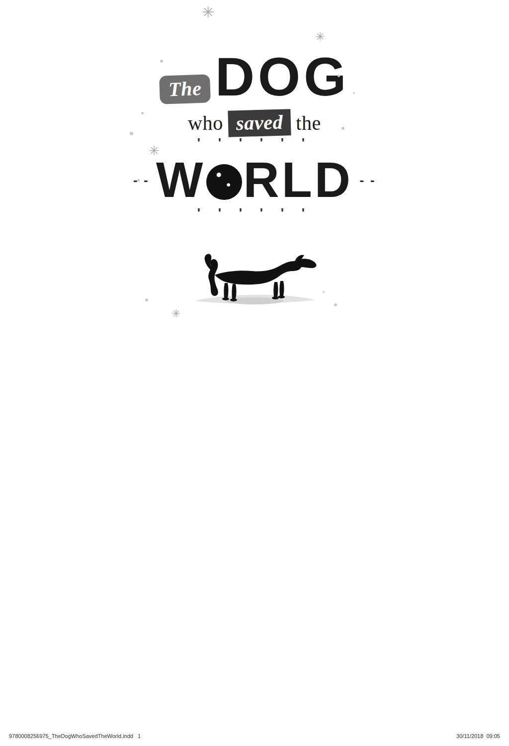✳ ✳ ✳ ✳
The DOG who saved the ' ' ' ' ' ' ‑ ‑ W RLD ‑ ‑ ' ' ' ' ' '
9780008256975_TheDogWhoSavedTheWorld.indd 1 30/11/2018 09:05